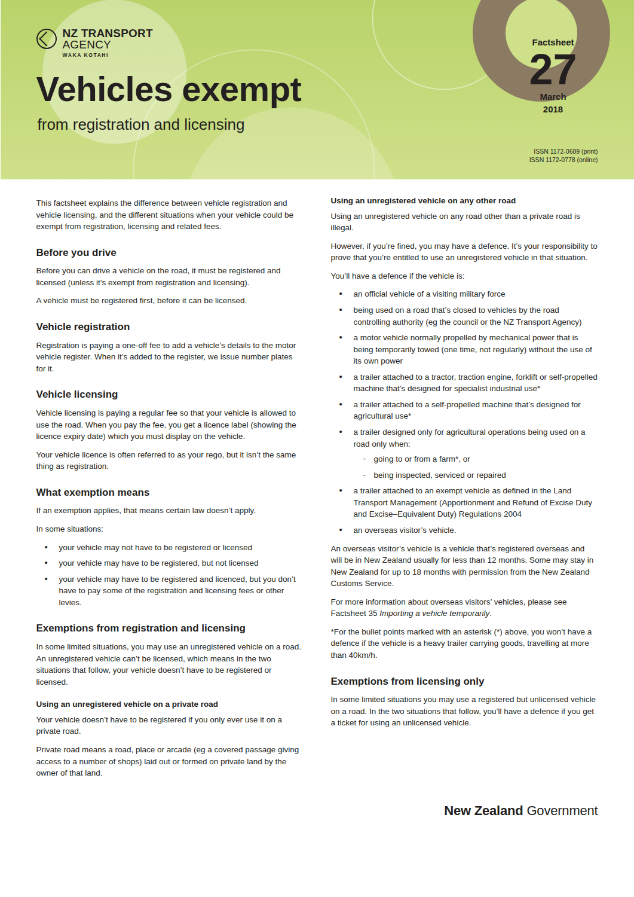NZ TRANSPORT
AGENCY
WAKA KOTAHI
Vehicles exempt
from registration and licensing
Factsheet
27
March
2018
ISSN 1172-0689 (print)
ISSN 1172-0778 (online)
This factsheet explains the difference between vehicle registration and vehicle licensing, and the different situations when your vehicle could be exempt from registration, licensing and related fees.
Before you drive
Before you can drive a vehicle on the road, it must be registered and licensed (unless it’s exempt from registration and licensing).
A vehicle must be registered first, before it can be licensed.
Vehicle registration
Registration is paying a one-off fee to add a vehicle’s details to the motor vehicle register. When it’s added to the register, we issue number plates for it.
Vehicle licensing
Vehicle licensing is paying a regular fee so that your vehicle is allowed to use the road. When you pay the fee, you get a licence label (showing the licence expiry date) which you must display on the vehicle.
Your vehicle licence is often referred to as your rego, but it isn’t the same thing as registration.
What exemption means
If an exemption applies, that means certain law doesn’t apply.
In some situations:
your vehicle may not have to be registered or licensed
your vehicle may have to be registered, but not licensed
your vehicle may have to be registered and licenced, but you don’t have to pay some of the registration and licensing fees or other levies.
Exemptions from registration and licensing
In some limited situations, you may use an unregistered vehicle on a road. An unregistered vehicle can’t be licensed, which means in the two situations that follow, your vehicle doesn’t have to be registered or licensed.
Using an unregistered vehicle on a private road
Your vehicle doesn’t have to be registered if you only ever use it on a private road.
Private road means a road, place or arcade (eg a covered passage giving access to a number of shops) laid out or formed on private land by the owner of that land.
Using an unregistered vehicle on any other road
Using an unregistered vehicle on any road other than a private road is illegal.
However, if you’re fined, you may have a defence. It’s your responsibility to prove that you’re entitled to use an unregistered vehicle in that situation.
You’ll have a defence if the vehicle is:
an official vehicle of a visiting military force
being used on a road that’s closed to vehicles by the road controlling authority (eg the council or the NZ Transport Agency)
a motor vehicle normally propelled by mechanical power that is being temporarily towed (one time, not regularly) without the use of its own power
a trailer attached to a tractor, traction engine, forklift or self-propelled machine that’s designed for specialist industrial use*
a trailer attached to a self-propelled machine that’s designed for agricultural use*
a trailer designed only for agricultural operations being used on a road only when:
going to or from a farm*, or
being inspected, serviced or repaired
a trailer attached to an exempt vehicle as defined in the Land Transport Management (Apportionment and Refund of Excise Duty and Excise–Equivalent Duty) Regulations 2004
an overseas visitor’s vehicle.
An overseas visitor’s vehicle is a vehicle that’s registered overseas and will be in New Zealand usually for less than 12 months. Some may stay in New Zealand for up to 18 months with permission from the New Zealand Customs Service.
For more information about overseas visitors’ vehicles, please see Factsheet 35 Importing a vehicle temporarily.
*For the bullet points marked with an asterisk (*) above, you won’t have a defence if the vehicle is a heavy trailer carrying goods, travelling at more than 40km/h.
Exemptions from licensing only
In some limited situations you may use a registered but unlicensed vehicle on a road. In the two situations that follow, you’ll have a defence if you get a ticket for using an unlicensed vehicle.
New Zealand Government